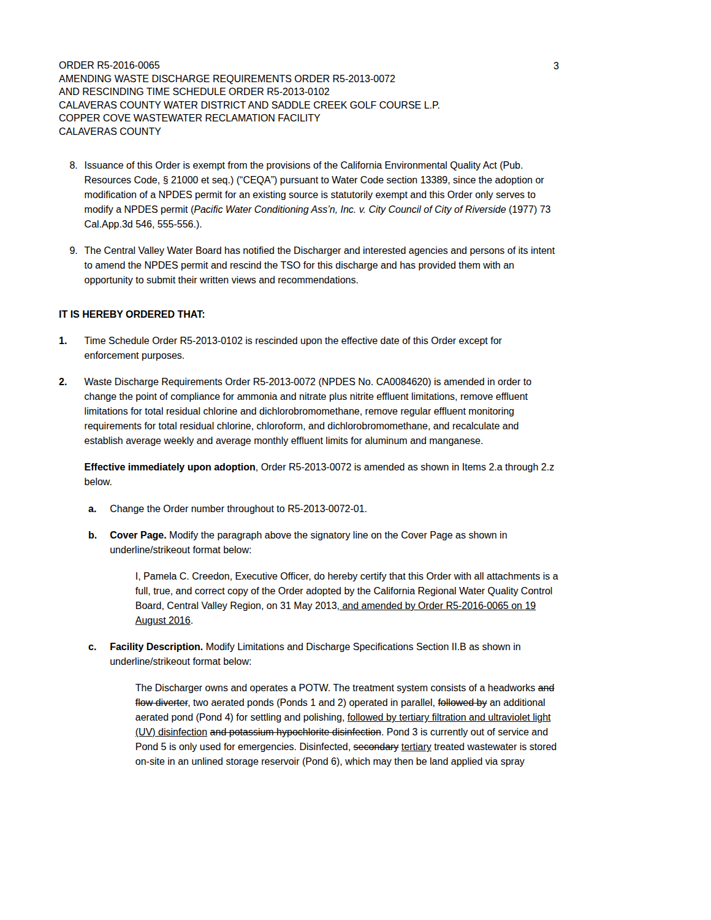3
ORDER R5-2016-0065
AMENDING WASTE DISCHARGE REQUIREMENTS ORDER R5-2013-0072
AND RESCINDING TIME SCHEDULE ORDER R5-2013-0102
CALAVERAS COUNTY WATER DISTRICT AND SADDLE CREEK GOLF COURSE L.P.
COPPER COVE WASTEWATER RECLAMATION FACILITY
CALAVERAS COUNTY
Issuance of this Order is exempt from the provisions of the California Environmental Quality Act (Pub. Resources Code, § 21000 et seq.) (“CEQA”) pursuant to Water Code section 13389, since the adoption or modification of a NPDES permit for an existing source is statutorily exempt and this Order only serves to modify a NPDES permit (Pacific Water Conditioning Ass’n, Inc. v. City Council of City of Riverside (1977) 73 Cal.App.3d 546, 555-556.).
The Central Valley Water Board has notified the Discharger and interested agencies and persons of its intent to amend the NPDES permit and rescind the TSO for this discharge and has provided them with an opportunity to submit their written views and recommendations.
IT IS HEREBY ORDERED THAT:
Time Schedule Order R5-2013-0102 is rescinded upon the effective date of this Order except for enforcement purposes.
Waste Discharge Requirements Order R5-2013-0072 (NPDES No. CA0084620) is amended in order to change the point of compliance for ammonia and nitrate plus nitrite effluent limitations, remove effluent limitations for total residual chlorine and dichlorobromomethane, remove regular effluent monitoring requirements for total residual chlorine, chloroform, and dichlorobromomethane, and recalculate and establish average weekly and average monthly effluent limits for aluminum and manganese.
Effective immediately upon adoption, Order R5-2013-0072 is amended as shown in Items 2.a through 2.z below.
Change the Order number throughout to R5-2013-0072-01.
Cover Page. Modify the paragraph above the signatory line on the Cover Page as shown in underline/strikeout format below:
I, Pamela C. Creedon, Executive Officer, do hereby certify that this Order with all attachments is a full, true, and correct copy of the Order adopted by the California Regional Water Quality Control Board, Central Valley Region, on 31 May 2013, and amended by Order R5-2016-0065 on 19 August 2016.
Facility Description. Modify Limitations and Discharge Specifications Section II.B as shown in underline/strikeout format below:
The Discharger owns and operates a POTW. The treatment system consists of a headworks and flow diverter, two aerated ponds (Ponds 1 and 2) operated in parallel, followed by an additional aerated pond (Pond 4) for settling and polishing, followed by tertiary filtration and ultraviolet light (UV) disinfection and potassium hypochlorite disinfection. Pond 3 is currently out of service and Pond 5 is only used for emergencies. Disinfected, secondary tertiary treated wastewater is stored on-site in an unlined storage reservoir (Pond 6), which may then be land applied via spray